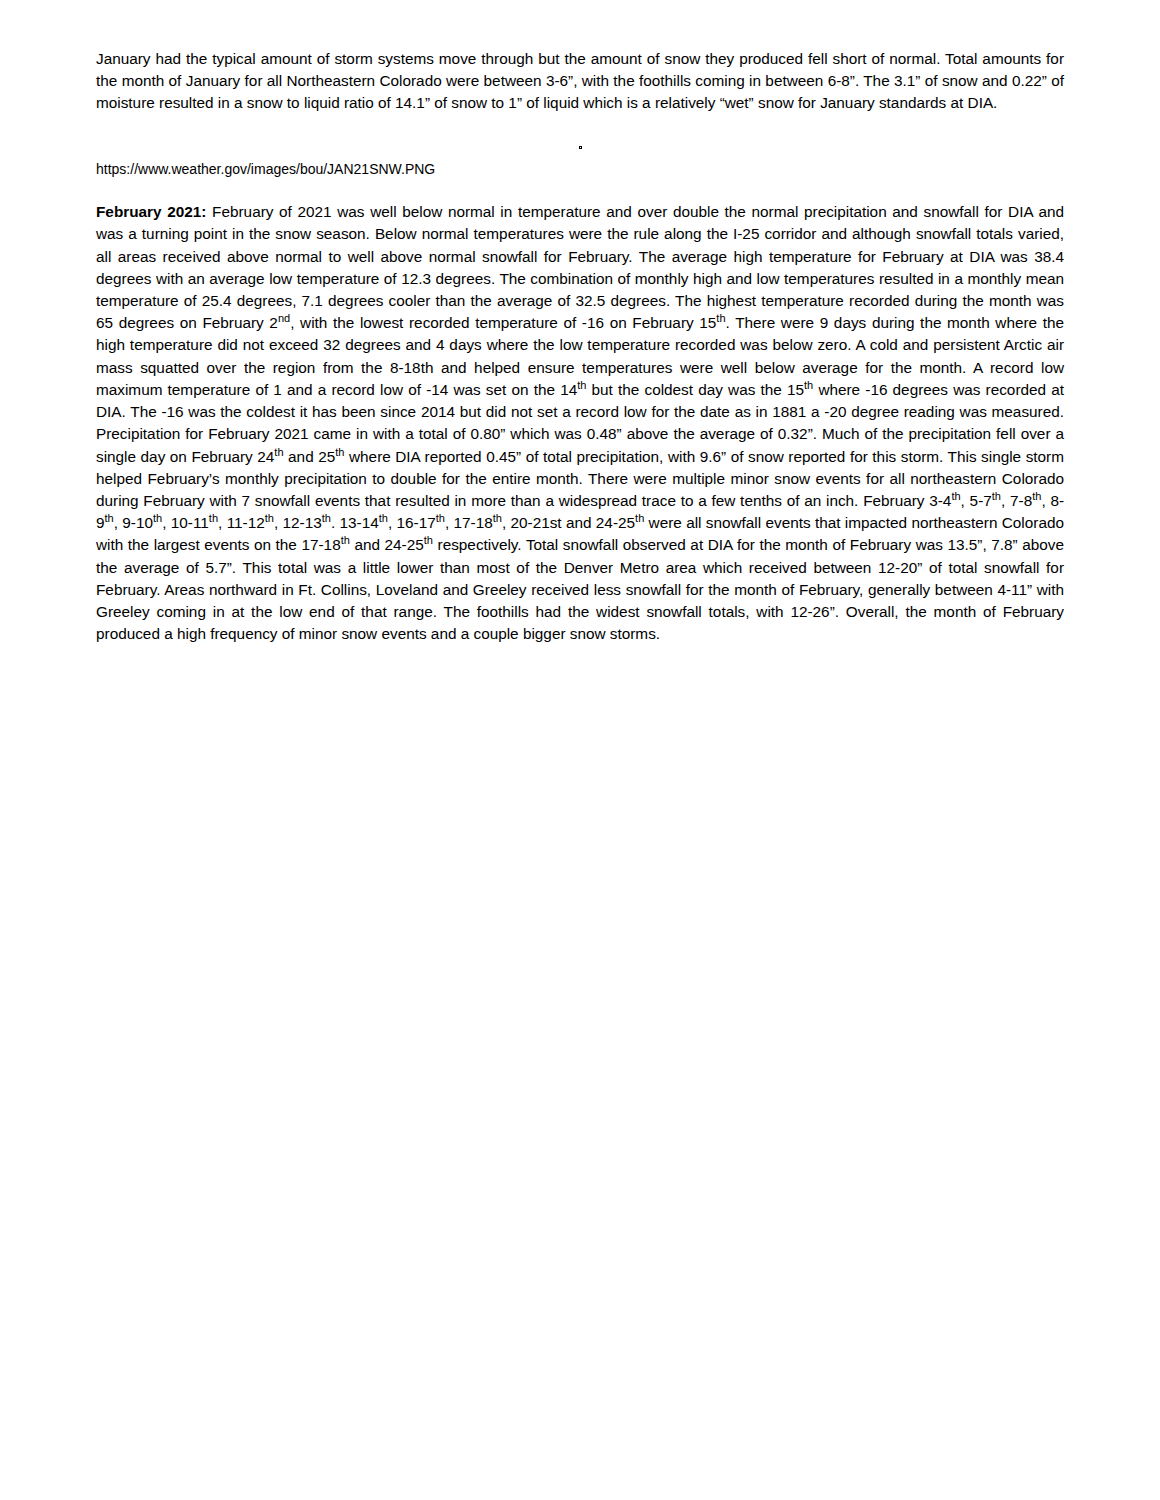January had the typical amount of storm systems move through but the amount of snow they produced fell short of normal. Total amounts for the month of January for all Northeastern Colorado were between 3-6”, with the foothills coming in between 6-8”. The 3.1” of snow and 0.22” of moisture resulted in a snow to liquid ratio of 14.1” of snow to 1” of liquid which is a relatively “wet” snow for January standards at DIA.
https://www.weather.gov/images/bou/JAN21SNW.PNG
February 2021: February of 2021 was well below normal in temperature and over double the normal precipitation and snowfall for DIA and was a turning point in the snow season. Below normal temperatures were the rule along the I-25 corridor and although snowfall totals varied, all areas received above normal to well above normal snowfall for February. The average high temperature for February at DIA was 38.4 degrees with an average low temperature of 12.3 degrees. The combination of monthly high and low temperatures resulted in a monthly mean temperature of 25.4 degrees, 7.1 degrees cooler than the average of 32.5 degrees. The highest temperature recorded during the month was 65 degrees on February 2nd, with the lowest recorded temperature of -16 on February 15th. There were 9 days during the month where the high temperature did not exceed 32 degrees and 4 days where the low temperature recorded was below zero. A cold and persistent Arctic air mass squatted over the region from the 8-18th and helped ensure temperatures were well below average for the month. A record low maximum temperature of 1 and a record low of -14 was set on the 14th but the coldest day was the 15th where -16 degrees was recorded at DIA. The -16 was the coldest it has been since 2014 but did not set a record low for the date as in 1881 a -20 degree reading was measured. Precipitation for February 2021 came in with a total of 0.80” which was 0.48” above the average of 0.32”. Much of the precipitation fell over a single day on February 24th and 25th where DIA reported 0.45” of total precipitation, with 9.6” of snow reported for this storm. This single storm helped February’s monthly precipitation to double for the entire month. There were multiple minor snow events for all northeastern Colorado during February with 7 snowfall events that resulted in more than a widespread trace to a few tenths of an inch. February 3-4th, 5-7th, 7-8th, 8-9th, 9-10th, 10-11th, 11-12th, 12-13th. 13-14th, 16-17th, 17-18th, 20-21st and 24-25th were all snowfall events that impacted northeastern Colorado with the largest events on the 17-18th and 24-25th respectively. Total snowfall observed at DIA for the month of February was 13.5”, 7.8” above the average of 5.7”. This total was a little lower than most of the Denver Metro area which received between 12-20” of total snowfall for February. Areas northward in Ft. Collins, Loveland and Greeley received less snowfall for the month of February, generally between 4-11” with Greeley coming in at the low end of that range. The foothills had the widest snowfall totals, with 12-26”. Overall, the month of February produced a high frequency of minor snow events and a couple bigger snow storms.